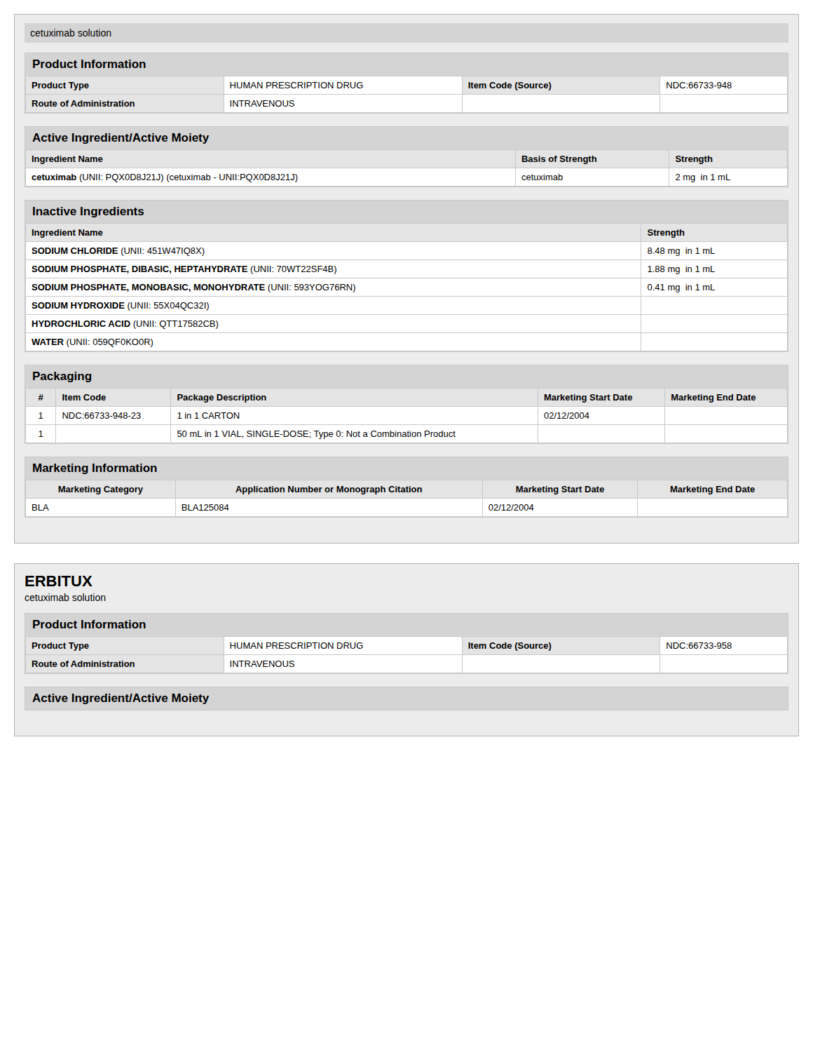cetuximab solution
Product Information
| Product Type | HUMAN PRESCRIPTION DRUG | Item Code (Source) | NDC:66733-948 |
| Route of Administration | INTRAVENOUS | | |
Active Ingredient/Active Moiety
| Ingredient Name | Basis of Strength | Strength |
| --- | --- | --- |
| cetuximab (UNII: PQX0D8J21J) (cetuximab - UNII:PQX0D8J21J) | cetuximab | 2 mg in 1 mL |
Inactive Ingredients
| Ingredient Name | Strength |
| --- | --- |
| SODIUM CHLORIDE (UNII: 451W47IQ8X) | 8.48 mg in 1 mL |
| SODIUM PHOSPHATE, DIBASIC, HEPTAHYDRATE (UNII: 70WT22SF4B) | 1.88 mg in 1 mL |
| SODIUM PHOSPHATE, MONOBASIC, MONOHYDRATE (UNII: 593YOG76RN) | 0.41 mg in 1 mL |
| SODIUM HYDROXIDE (UNII: 55X04QC32I) | |
| HYDROCHLORIC ACID (UNII: QTT17582CB) | |
| WATER (UNII: 059QF0KO0R) | |
Packaging
| # | Item Code | Package Description | Marketing Start Date | Marketing End Date |
| --- | --- | --- | --- | --- |
| 1 | NDC:66733-948-23 | 1 in 1 CARTON | 02/12/2004 | |
| 1 | | 50 mL in 1 VIAL, SINGLE-DOSE; Type 0: Not a Combination Product | | |
Marketing Information
| Marketing Category | Application Number or Monograph Citation | Marketing Start Date | Marketing End Date |
| --- | --- | --- | --- |
| BLA | BLA125084 | 02/12/2004 | |
ERBITUX
cetuximab solution
Product Information
| Product Type | HUMAN PRESCRIPTION DRUG | Item Code (Source) | NDC:66733-958 |
| Route of Administration | INTRAVENOUS | | |
Active Ingredient/Active Moiety